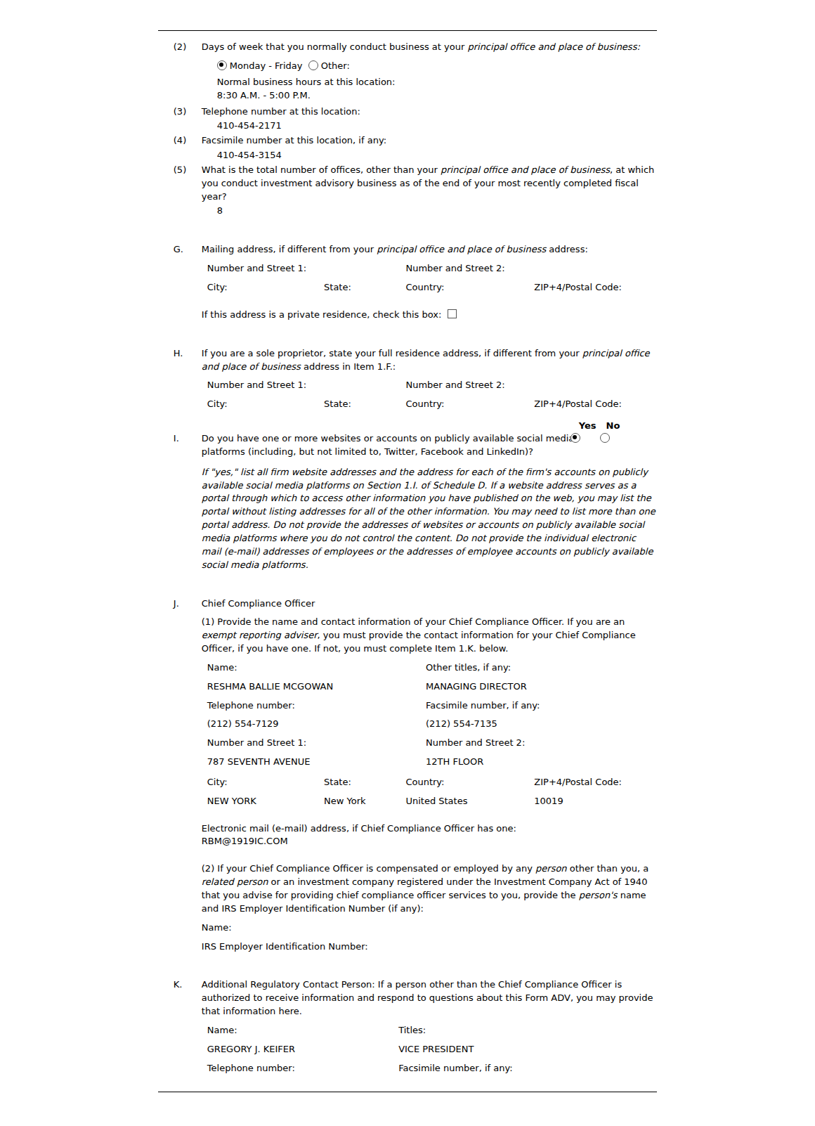(2) Days of week that you normally conduct business at your principal office and place of business:
Monday - Friday Other:
Normal business hours at this location:
8:30 A.M. - 5:00 P.M.
(3) Telephone number at this location:
410-454-2171
(4) Facsimile number at this location, if any:
410-454-3154
(5) What is the total number of offices, other than your principal office and place of business, at which you conduct investment advisory business as of the end of your most recently completed fiscal year?
8
G. Mailing address, if different from your principal office and place of business address:
| Number and Street 1: | Number and Street 2: |
| City: | State: | Country: | ZIP+4/Postal Code: |
If this address is a private residence, check this box:
H. If you are a sole proprietor, state your full residence address, if different from your principal office and place of business address in Item 1.F.:
| Number and Street 1: | Number and Street 2: |
| City: | State: | Country: | ZIP+4/Postal Code: |
Yes No
I. Do you have one or more websites or accounts on publicly available social media platforms (including, but not limited to, Twitter, Facebook and LinkedIn)?
If "yes," list all firm website addresses and the address for each of the firm's accounts on publicly available social media platforms on Section 1.I. of Schedule D. If a website address serves as a portal through which to access other information you have published on the web, you may list the portal without listing addresses for all of the other information. You may need to list more than one portal address. Do not provide the addresses of websites or accounts on publicly available social media platforms where you do not control the content. Do not provide the individual electronic mail (e-mail) addresses of employees or the addresses of employee accounts on publicly available social media platforms.
J. Chief Compliance Officer
(1) Provide the name and contact information of your Chief Compliance Officer. If you are an exempt reporting adviser, you must provide the contact information for your Chief Compliance Officer, if you have one. If not, you must complete Item 1.K. below.
| Name: | Other titles, if any: |
| RESHMA BALLIE MCGOWAN | MANAGING DIRECTOR |
| Telephone number: | Facsimile number, if any: |
| (212) 554-7129 | (212) 554-7135 |
| Number and Street 1: | Number and Street 2: |
| 787 SEVENTH AVENUE | 12TH FLOOR |
| City: | State: | Country: | ZIP+4/Postal Code: |
| NEW YORK | New York | United States | 10019 |
Electronic mail (e-mail) address, if Chief Compliance Officer has one:
RBM@1919IC.COM
(2) If your Chief Compliance Officer is compensated or employed by any person other than you, a related person or an investment company registered under the Investment Company Act of 1940 that you advise for providing chief compliance officer services to you, provide the person's name and IRS Employer Identification Number (if any):
Name:
IRS Employer Identification Number:
K. Additional Regulatory Contact Person: If a person other than the Chief Compliance Officer is authorized to receive information and respond to questions about this Form ADV, you may provide that information here.
| Name: | Titles: |
| GREGORY J. KEIFER | VICE PRESIDENT |
| Telephone number: | Facsimile number, if any: |